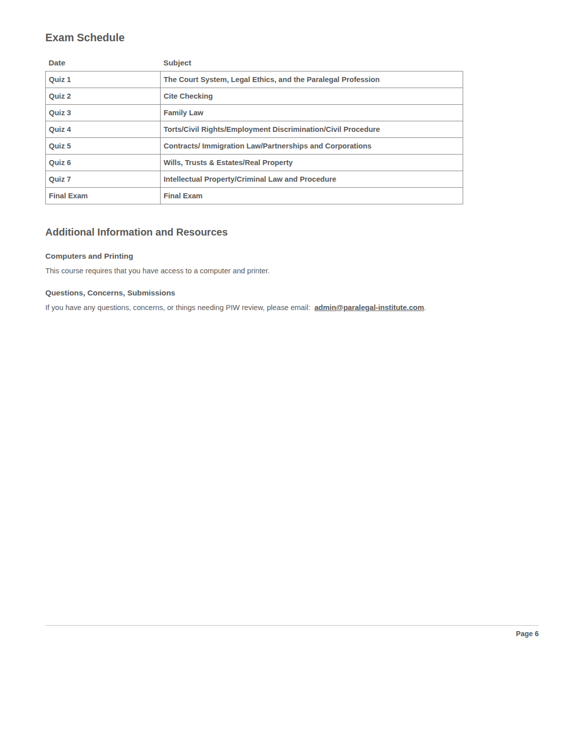Exam Schedule
| Date | Subject |
| --- | --- |
| Quiz 1 | The Court System, Legal Ethics, and the Paralegal Profession |
| Quiz 2 | Cite Checking |
| Quiz 3 | Family Law |
| Quiz 4 | Torts/Civil Rights/Employment Discrimination/Civil Procedure |
| Quiz 5 | Contracts/ Immigration Law/Partnerships and Corporations |
| Quiz 6 | Wills, Trusts & Estates/Real Property |
| Quiz 7 | Intellectual Property/Criminal Law and Procedure |
| Final Exam | Final Exam |
Additional Information and Resources
Computers and Printing
This course requires that you have access to a computer and printer.
Questions, Concerns, Submissions
If you have any questions, concerns, or things needing PIW review, please email: admin@paralegal-institute.com.
Page 6